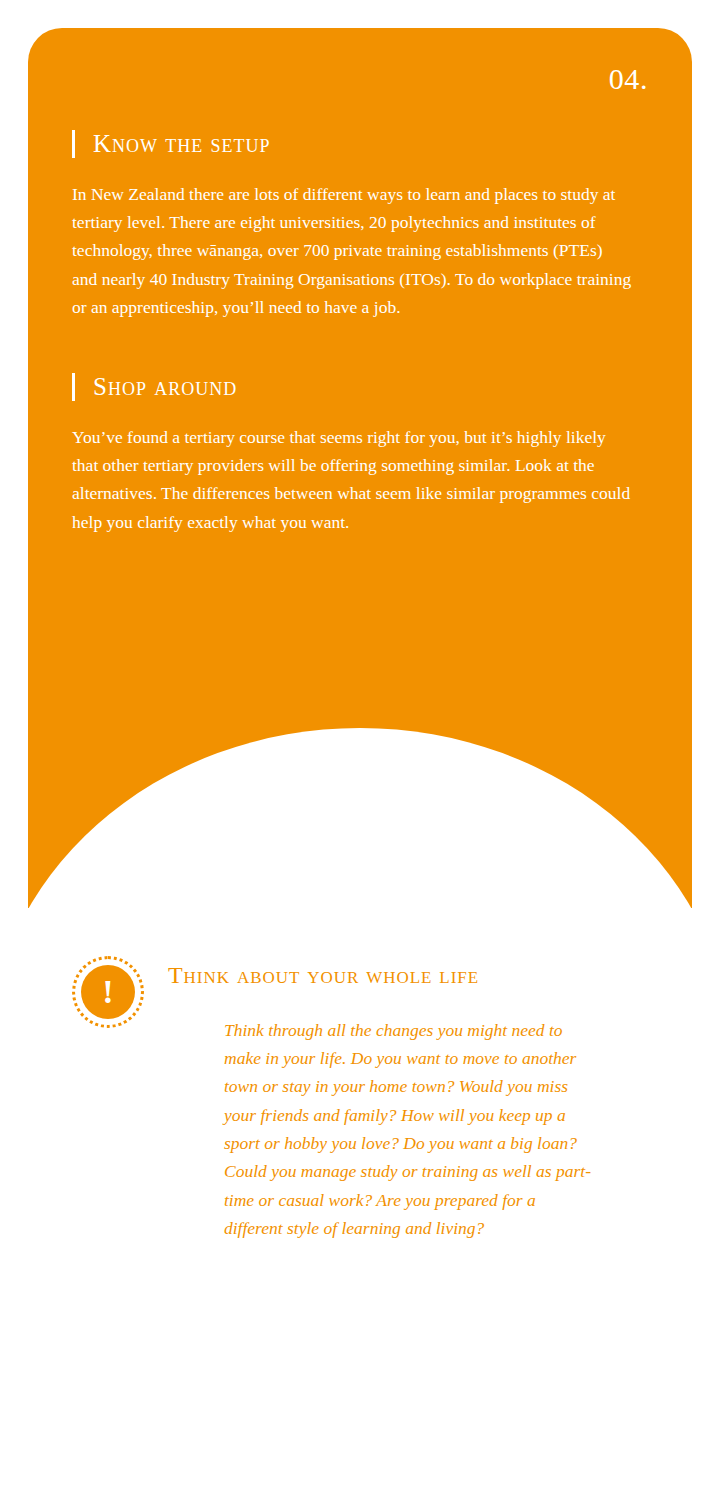04.
Know the setup
In New Zealand there are lots of different ways to learn and places to study at tertiary level. There are eight universities, 20 polytechnics and institutes of technology, three wānanga, over 700 private training establishments (PTEs) and nearly 40 Industry Training Organisations (ITOs). To do workplace training or an apprenticeship, you’ll need to have a job.
Shop around
You’ve found a tertiary course that seems right for you, but it’s highly likely that other tertiary providers will be offering something similar. Look at the alternatives. The differences between what seem like similar programmes could help you clarify exactly what you want.
!
Think about your whole life
Think through all the changes you might need to make in your life. Do you want to move to another town or stay in your home town? Would you miss your friends and family? How will you keep up a sport or hobby you love? Do you want a big loan? Could you manage study or training as well as part-time or casual work? Are you prepared for a different style of learning and living?